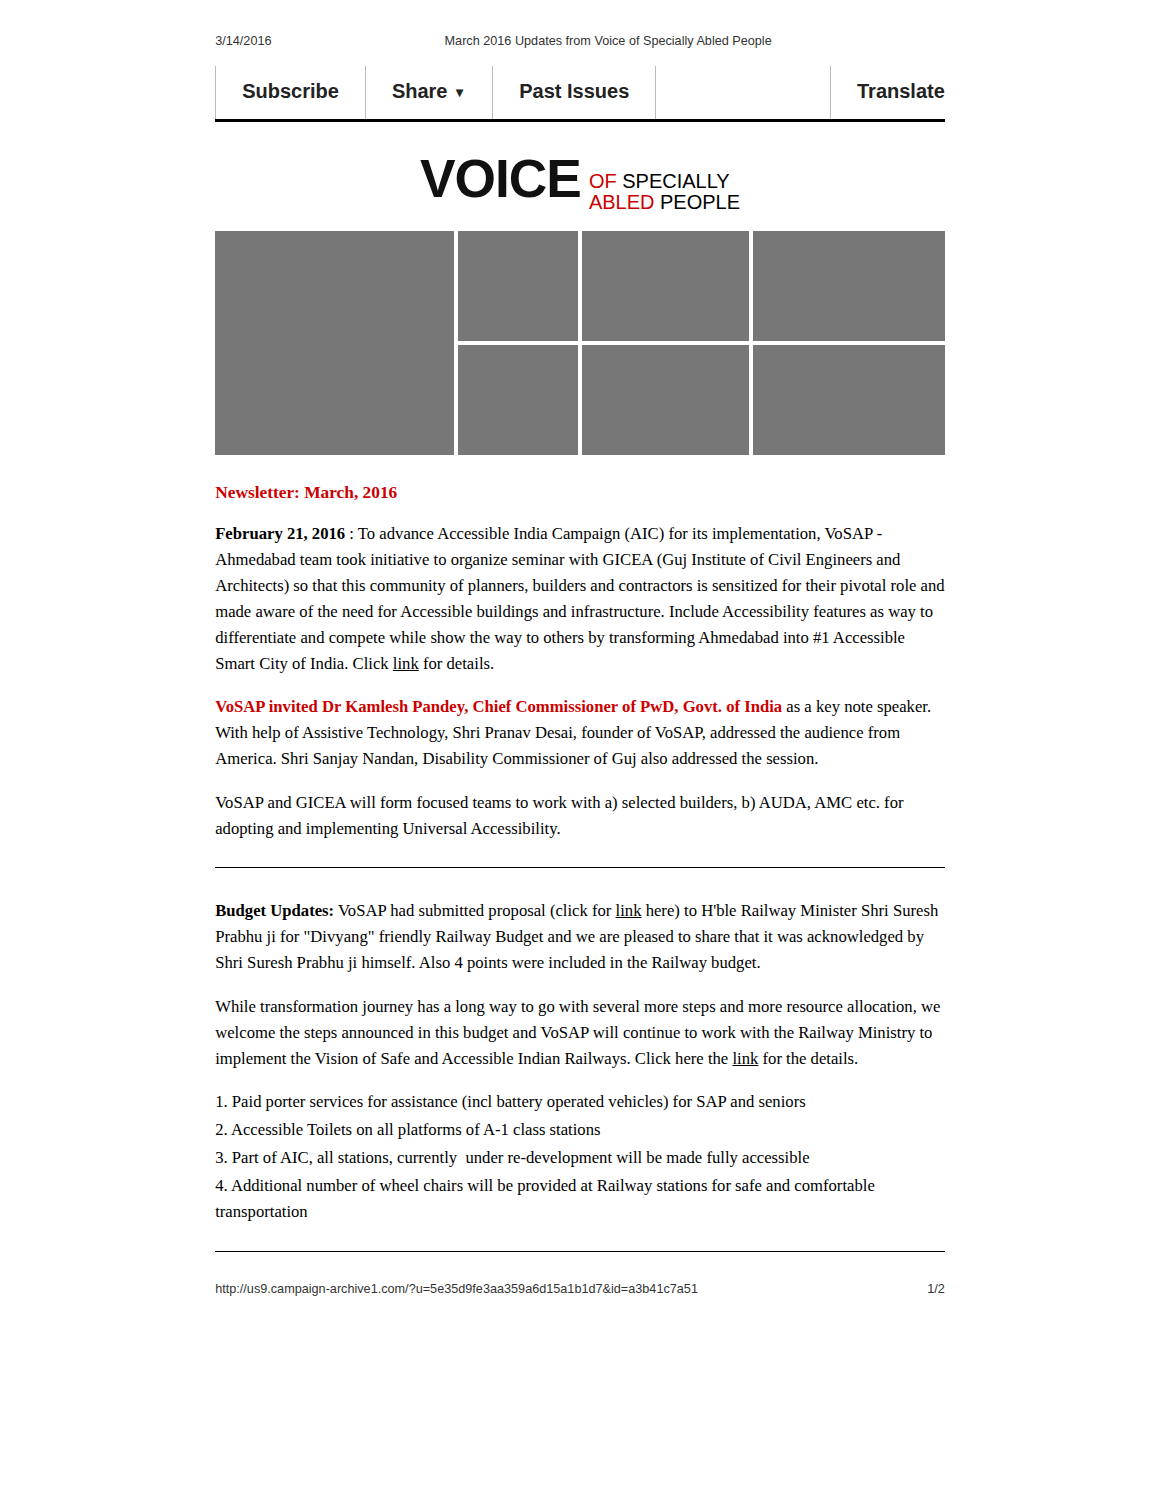3/14/2016
March 2016 Updates from Voice of Specially Abled People
Subscribe
Share ▼
Past Issues
Translate
VOICE OF SPECIALLY
ABLED PEOPLE
Newsletter: March, 2016
February 21, 2016 : To advance Accessible India Campaign (AIC) for its implementation, VoSAP - Ahmedabad team took initiative to organize seminar with GICEA (Guj Institute of Civil Engineers and Architects) so that this community of planners, builders and contractors is sensitized for their pivotal role and made aware of the need for Accessible buildings and infrastructure. Include Accessibility features as way to differentiate and compete while show the way to others by transforming Ahmedabad into #1 Accessible Smart City of India. Click link for details.
VoSAP invited Dr Kamlesh Pandey, Chief Commissioner of PwD, Govt. of India as a key note speaker. With help of Assistive Technology, Shri Pranav Desai, founder of VoSAP, addressed the audience from America. Shri Sanjay Nandan, Disability Commissioner of Guj also addressed the session.
VoSAP and GICEA will form focused teams to work with a) selected builders, b) AUDA, AMC etc. for adopting and implementing Universal Accessibility.
Budget Updates: VoSAP had submitted proposal (click for link here) to H'ble Railway Minister Shri Suresh Prabhu ji for "Divyang" friendly Railway Budget and we are pleased to share that it was acknowledged by Shri Suresh Prabhu ji himself. Also 4 points were included in the Railway budget.
While transformation journey has a long way to go with several more steps and more resource allocation, we welcome the steps announced in this budget and VoSAP will continue to work with the Railway Ministry to implement the Vision of Safe and Accessible Indian Railways. Click here the link for the details.
1. Paid porter services for assistance (incl battery operated vehicles) for SAP and seniors
2. Accessible Toilets on all platforms of A-1 class stations
3. Part of AIC, all stations, currently under re-development will be made fully accessible
4. Additional number of wheel chairs will be provided at Railway stations for safe and comfortable transportation
http://us9.campaign-archive1.com/?u=5e35d9fe3aa359a6d15a1b1d7&id=a3b41c7a51
1/2